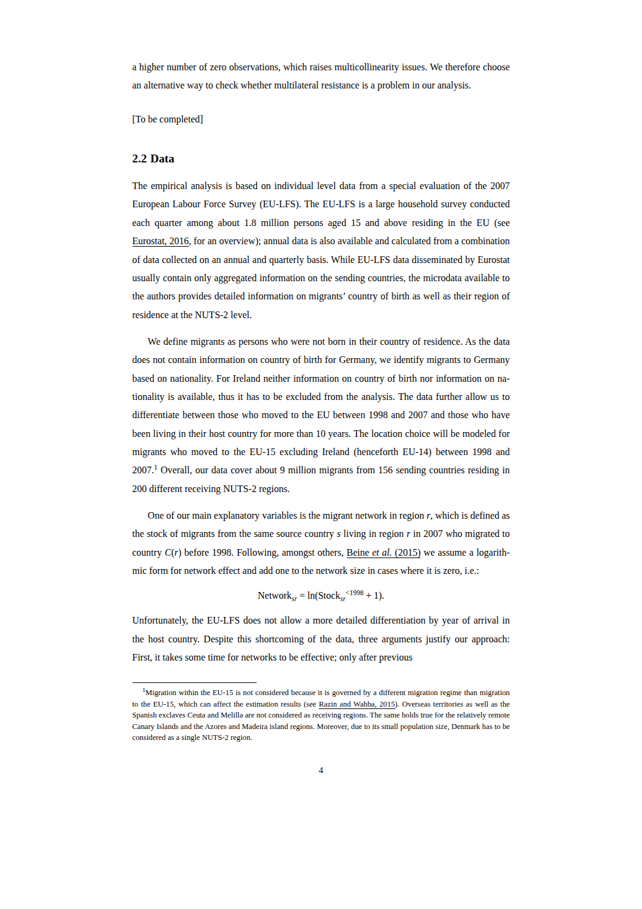a higher number of zero observations, which raises multicollinearity issues. We therefore choose an alternative way to check whether multilateral resistance is a problem in our analysis.
[To be completed]
2.2 Data
The empirical analysis is based on individual level data from a special evaluation of the 2007 European Labour Force Survey (EU-LFS). The EU-LFS is a large household survey conducted each quarter among about 1.8 million persons aged 15 and above residing in the EU (see Eurostat, 2016, for an overview); annual data is also available and calculated from a combination of data collected on an annual and quarterly basis. While EU-LFS data disseminated by Eurostat usually contain only aggregated information on the sending countries, the microdata available to the authors provides detailed information on migrants’ country of birth as well as their region of residence at the NUTS-2 level.
We define migrants as persons who were not born in their country of residence. As the data does not contain information on country of birth for Germany, we identify migrants to Germany based on nationality. For Ireland neither information on country of birth nor information on nationality is available, thus it has to be excluded from the analysis. The data further allow us to differentiate between those who moved to the EU between 1998 and 2007 and those who have been living in their host country for more than 10 years. The location choice will be modeled for migrants who moved to the EU-15 excluding Ireland (henceforth EU-14) between 1998 and 2007.1 Overall, our data cover about 9 million migrants from 156 sending countries residing in 200 different receiving NUTS-2 regions.
One of our main explanatory variables is the migrant network in region r, which is defined as the stock of migrants from the same source country s living in region r in 2007 who migrated to country C(r) before 1998. Following, amongst others, Beine et al. (2015) we assume a logarithmic form for network effect and add one to the network size in cases where it is zero, i.e.:
Networksr = ln(Stocksr<1998 + 1).
Unfortunately, the EU-LFS does not allow a more detailed differentiation by year of arrival in the host country. Despite this shortcoming of the data, three arguments justify our approach: First, it takes some time for networks to be effective; only after previous
1Migration within the EU-15 is not considered because it is governed by a different migration regime than migration to the EU-15, which can affect the estimation results (see Razin and Wahba, 2015). Overseas territories as well as the Spanish exclaves Ceuta and Melilla are not considered as receiving regions. The same holds true for the relatively remote Canary Islands and the Azores and Madeira island regions. Moreover, due to its small population size, Denmark has to be considered as a single NUTS-2 region.
4